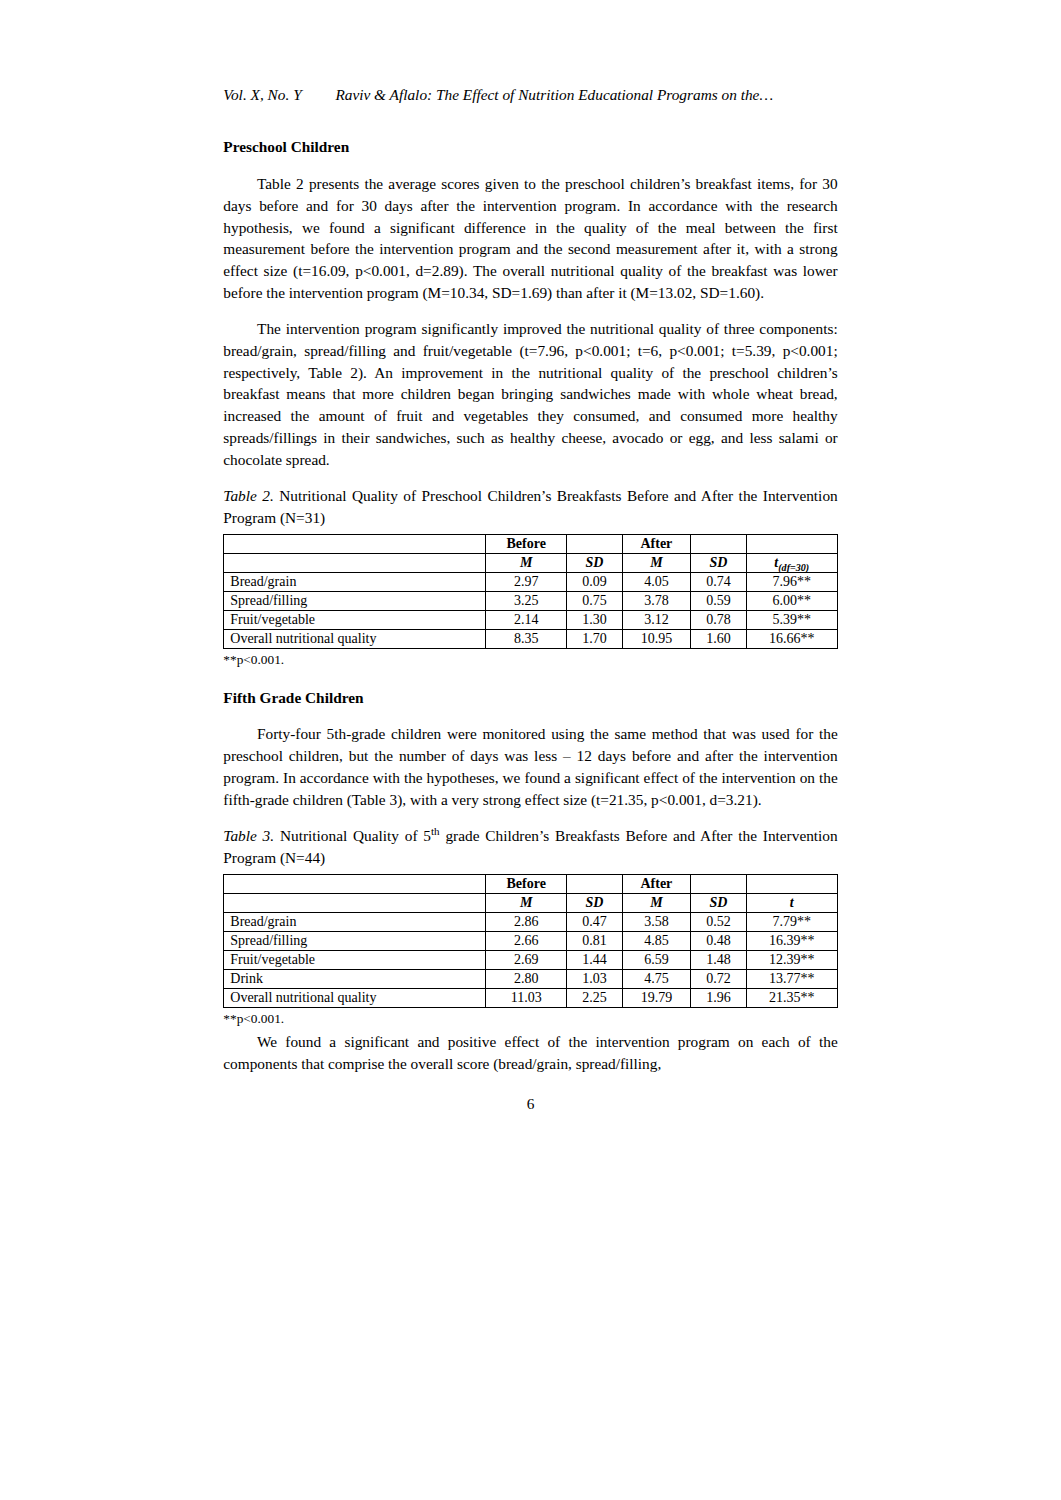Vol. X, No. Y Raviv & Aflalo: The Effect of Nutrition Educational Programs on the…
Preschool Children
Table 2 presents the average scores given to the preschool children’s breakfast items, for 30 days before and for 30 days after the intervention program. In accordance with the research hypothesis, we found a significant difference in the quality of the meal between the first measurement before the intervention program and the second measurement after it, with a strong effect size (t=16.09, p<0.001, d=2.89). The overall nutritional quality of the breakfast was lower before the intervention program (M=10.34, SD=1.69) than after it (M=13.02, SD=1.60).
The intervention program significantly improved the nutritional quality of three components: bread/grain, spread/filling and fruit/vegetable (t=7.96, p<0.001; t=6, p<0.001; t=5.39, p<0.001; respectively, Table 2). An improvement in the nutritional quality of the preschool children’s breakfast means that more children began bringing sandwiches made with whole wheat bread, increased the amount of fruit and vegetables they consumed, and consumed more healthy spreads/fillings in their sandwiches, such as healthy cheese, avocado or egg, and less salami or chocolate spread.
Table 2. Nutritional Quality of Preschool Children’s Breakfasts Before and After the Intervention Program (N=31)
| | Before | | After | | |
| | M | SD | M | SD | t (df=30) |
| Bread/grain | 2.97 | 0.09 | 4.05 | 0.74 | 7.96** |
| Spread/filling | 3.25 | 0.75 | 3.78 | 0.59 | 6.00** |
| Fruit/vegetable | 2.14 | 1.30 | 3.12 | 0.78 | 5.39** |
| Overall nutritional quality | 8.35 | 1.70 | 10.95 | 1.60 | 16.66** |
**p<0.001.
Fifth Grade Children
Forty-four 5th-grade children were monitored using the same method that was used for the preschool children, but the number of days was less – 12 days before and after the intervention program. In accordance with the hypotheses, we found a significant effect of the intervention on the fifth-grade children (Table 3), with a very strong effect size (t=21.35, p<0.001, d=3.21).
Table 3. Nutritional Quality of 5th grade Children’s Breakfasts Before and After the Intervention Program (N=44)
| | Before | | After | | |
| | M | SD | M | SD | t |
| Bread/grain | 2.86 | 0.47 | 3.58 | 0.52 | 7.79** |
| Spread/filling | 2.66 | 0.81 | 4.85 | 0.48 | 16.39** |
| Fruit/vegetable | 2.69 | 1.44 | 6.59 | 1.48 | 12.39** |
| Drink | 2.80 | 1.03 | 4.75 | 0.72 | 13.77** |
| Overall nutritional quality | 11.03 | 2.25 | 19.79 | 1.96 | 21.35** |
**p<0.001.
We found a significant and positive effect of the intervention program on each of the components that comprise the overall score (bread/grain, spread/filling,
6